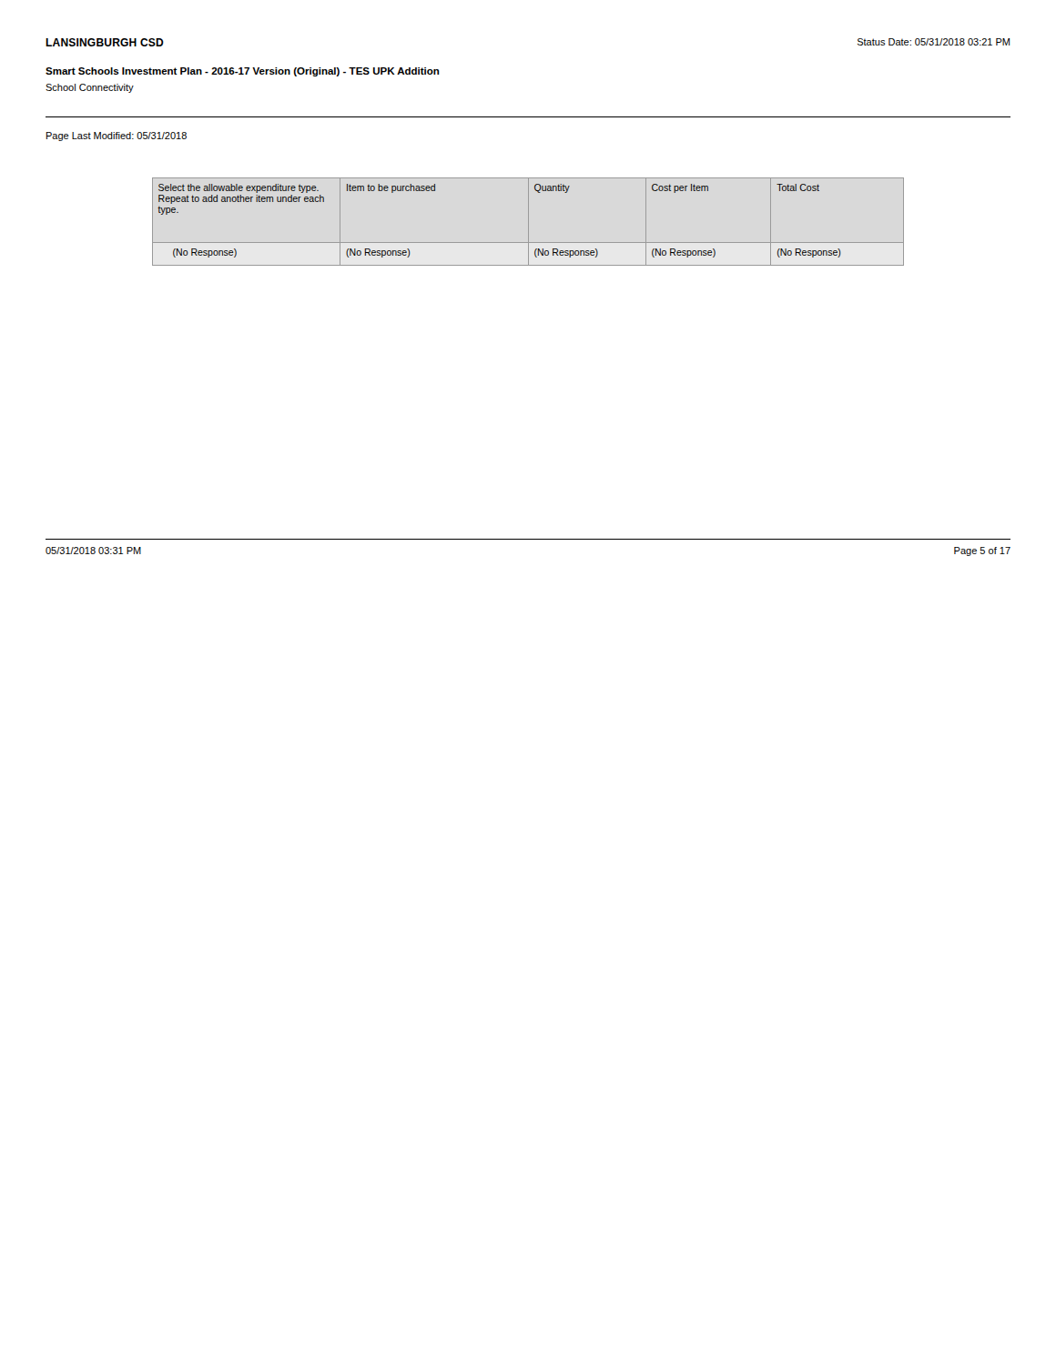LANSINGBURGH CSD
Status Date: 05/31/2018 03:21 PM
Smart Schools Investment Plan - 2016-17 Version (Original) - TES UPK Addition
School Connectivity
Page Last Modified: 05/31/2018
| Select the allowable expenditure type. Repeat to add another item under each type. | Item to be purchased | Quantity | Cost per Item | Total Cost |
| --- | --- | --- | --- | --- |
| (No Response) | (No Response) | (No Response) | (No Response) | (No Response) |
05/31/2018 03:31 PM
Page 5 of 17